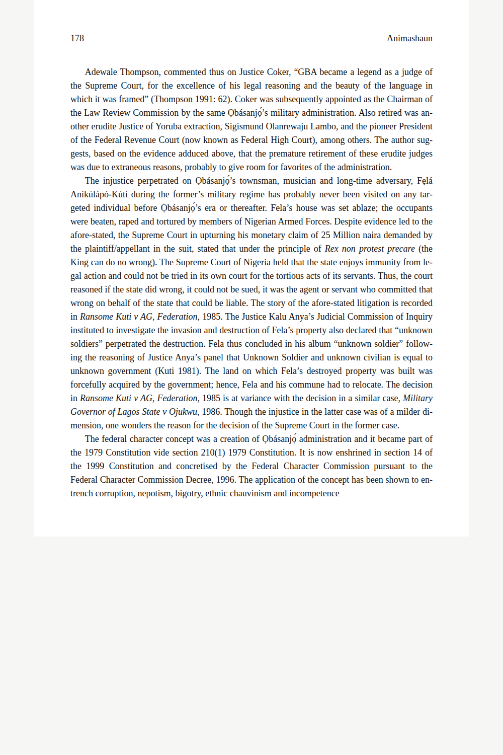178 Animashaun
Adewale Thompson, commented thus on Justice Coker, “GBA became a legend as a judge of the Supreme Court, for the excellence of his legal reasoning and the beauty of the language in which it was framed” (Thompson 1991: 62). Coker was subsequently appointed as the Chairman of the Law Review Commission by the same Ọbásanjọ́’s military administration. Also retired was another erudite Justice of Yoruba extraction, Sigismund Olanrewaju Lambo, and the pioneer President of the Federal Revenue Court (now known as Federal High Court), among others. The author suggests, based on the evidence adduced above, that the premature retirement of these erudite judges was due to extraneous reasons, probably to give room for favorites of the administration.
The injustice perpetrated on Ọbásanjọ́’s townsman, musician and long-time adversary, Fẹlá Aníkúlápó-Kútì during the former’s military regime has probably never been visited on any targeted individual before Ọbásanjọ́’s era or thereafter. Fela’s house was set ablaze; the occupants were beaten, raped and tortured by members of Nigerian Armed Forces. Despite evidence led to the afore-stated, the Supreme Court in upturning his monetary claim of 25 Million naira demanded by the plaintiff/appellant in the suit, stated that under the principle of Rex non protest precare (the King can do no wrong). The Supreme Court of Nigeria held that the state enjoys immunity from legal action and could not be tried in its own court for the tortious acts of its servants. Thus, the court reasoned if the state did wrong, it could not be sued, it was the agent or servant who committed that wrong on behalf of the state that could be liable. The story of the afore-stated litigation is recorded in Ransome Kuti v AG, Federation, 1985. The Justice Kalu Anya’s Judicial Commission of Inquiry instituted to investigate the invasion and destruction of Fela’s property also declared that “unknown soldiers” perpetrated the destruction. Fela thus concluded in his album “unknown soldier” following the reasoning of Justice Anya’s panel that Unknown Soldier and unknown civilian is equal to unknown government (Kuti 1981). The land on which Fela’s destroyed property was built was forcefully acquired by the government; hence, Fela and his commune had to relocate. The decision in Ransome Kuti v AG, Federation, 1985 is at variance with the decision in a similar case, Military Governor of Lagos State v Ojukwu, 1986. Though the injustice in the latter case was of a milder dimension, one wonders the reason for the decision of the Supreme Court in the former case.
The federal character concept was a creation of Ọbásanjọ́ administration and it became part of the 1979 Constitution vide section 210(1) 1979 Constitution. It is now enshrined in section 14 of the 1999 Constitution and concretised by the Federal Character Commission pursuant to the Federal Character Commission Decree, 1996. The application of the concept has been shown to entrench corruption, nepotism, bigotry, ethnic chauvinism and incompetence